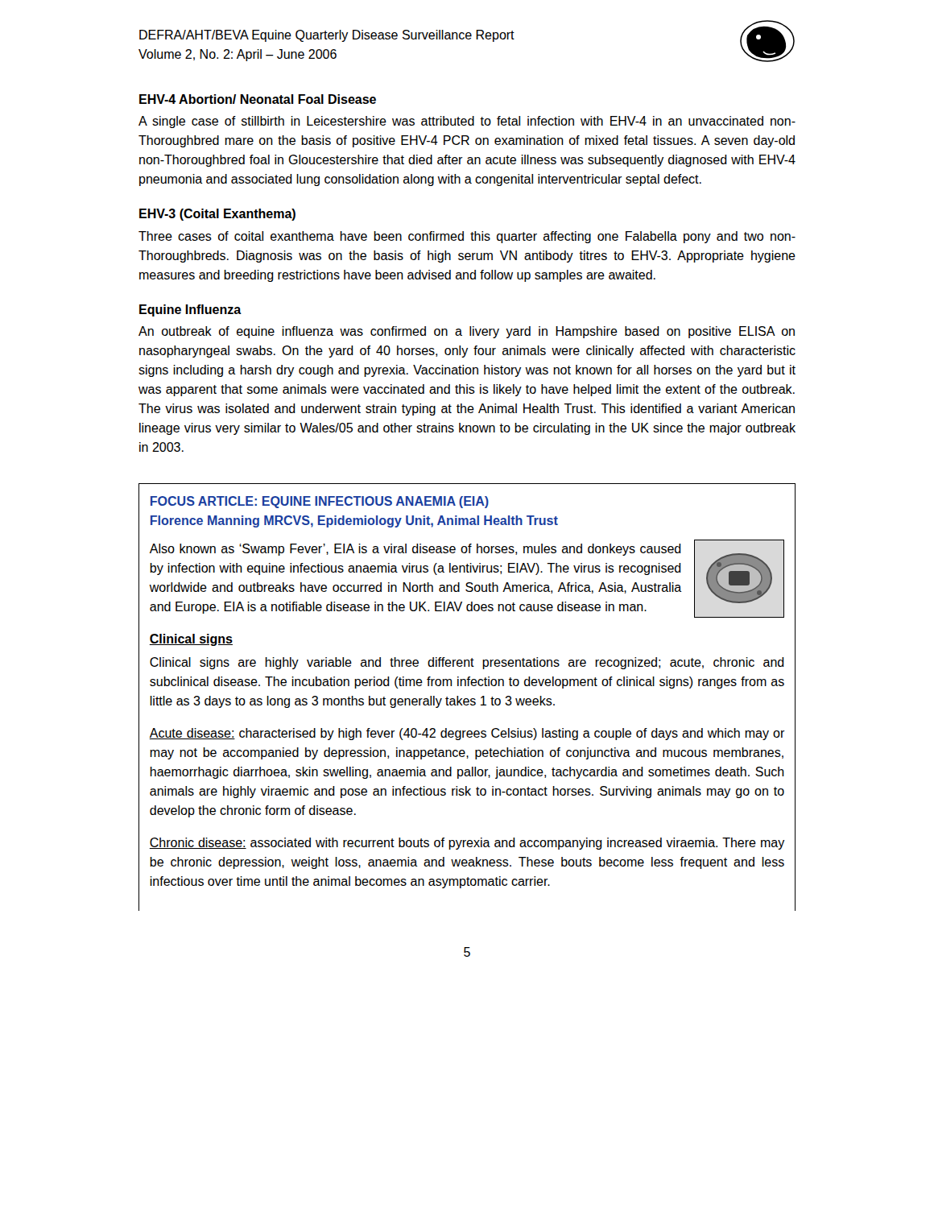DEFRA/AHT/BEVA Equine Quarterly Disease Surveillance Report
Volume 2, No. 2: April – June 2006
EHV-4 Abortion/ Neonatal Foal Disease
A single case of stillbirth in Leicestershire was attributed to fetal infection with EHV-4 in an unvaccinated non-Thoroughbred mare on the basis of positive EHV-4 PCR on examination of mixed fetal tissues. A seven day-old non-Thoroughbred foal in Gloucestershire that died after an acute illness was subsequently diagnosed with EHV-4 pneumonia and associated lung consolidation along with a congenital interventricular septal defect.
EHV-3 (Coital Exanthema)
Three cases of coital exanthema have been confirmed this quarter affecting one Falabella pony and two non-Thoroughbreds. Diagnosis was on the basis of high serum VN antibody titres to EHV-3. Appropriate hygiene measures and breeding restrictions have been advised and follow up samples are awaited.
Equine Influenza
An outbreak of equine influenza was confirmed on a livery yard in Hampshire based on positive ELISA on nasopharyngeal swabs. On the yard of 40 horses, only four animals were clinically affected with characteristic signs including a harsh dry cough and pyrexia. Vaccination history was not known for all horses on the yard but it was apparent that some animals were vaccinated and this is likely to have helped limit the extent of the outbreak. The virus was isolated and underwent strain typing at the Animal Health Trust. This identified a variant American lineage virus very similar to Wales/05 and other strains known to be circulating in the UK since the major outbreak in 2003.
FOCUS ARTICLE: EQUINE INFECTIOUS ANAEMIA (EIA)
Florence Manning MRCVS, Epidemiology Unit, Animal Health Trust
Also known as ‘Swamp Fever’, EIA is a viral disease of horses, mules and donkeys caused by infection with equine infectious anaemia virus (a lentivirus; EIAV). The virus is recognised worldwide and outbreaks have occurred in North and South America, Africa, Asia, Australia and Europe. EIA is a notifiable disease in the UK. EIAV does not cause disease in man.
Clinical signs
Clinical signs are highly variable and three different presentations are recognized; acute, chronic and subclinical disease. The incubation period (time from infection to development of clinical signs) ranges from as little as 3 days to as long as 3 months but generally takes 1 to 3 weeks.
Acute disease: characterised by high fever (40-42 degrees Celsius) lasting a couple of days and which may or may not be accompanied by depression, inappetance, petechiation of conjunctiva and mucous membranes, haemorrhagic diarrhoea, skin swelling, anaemia and pallor, jaundice, tachycardia and sometimes death. Such animals are highly viraemic and pose an infectious risk to in-contact horses. Surviving animals may go on to develop the chronic form of disease.
Chronic disease: associated with recurrent bouts of pyrexia and accompanying increased viraemia. There may be chronic depression, weight loss, anaemia and weakness. These bouts become less frequent and less infectious over time until the animal becomes an asymptomatic carrier.
5